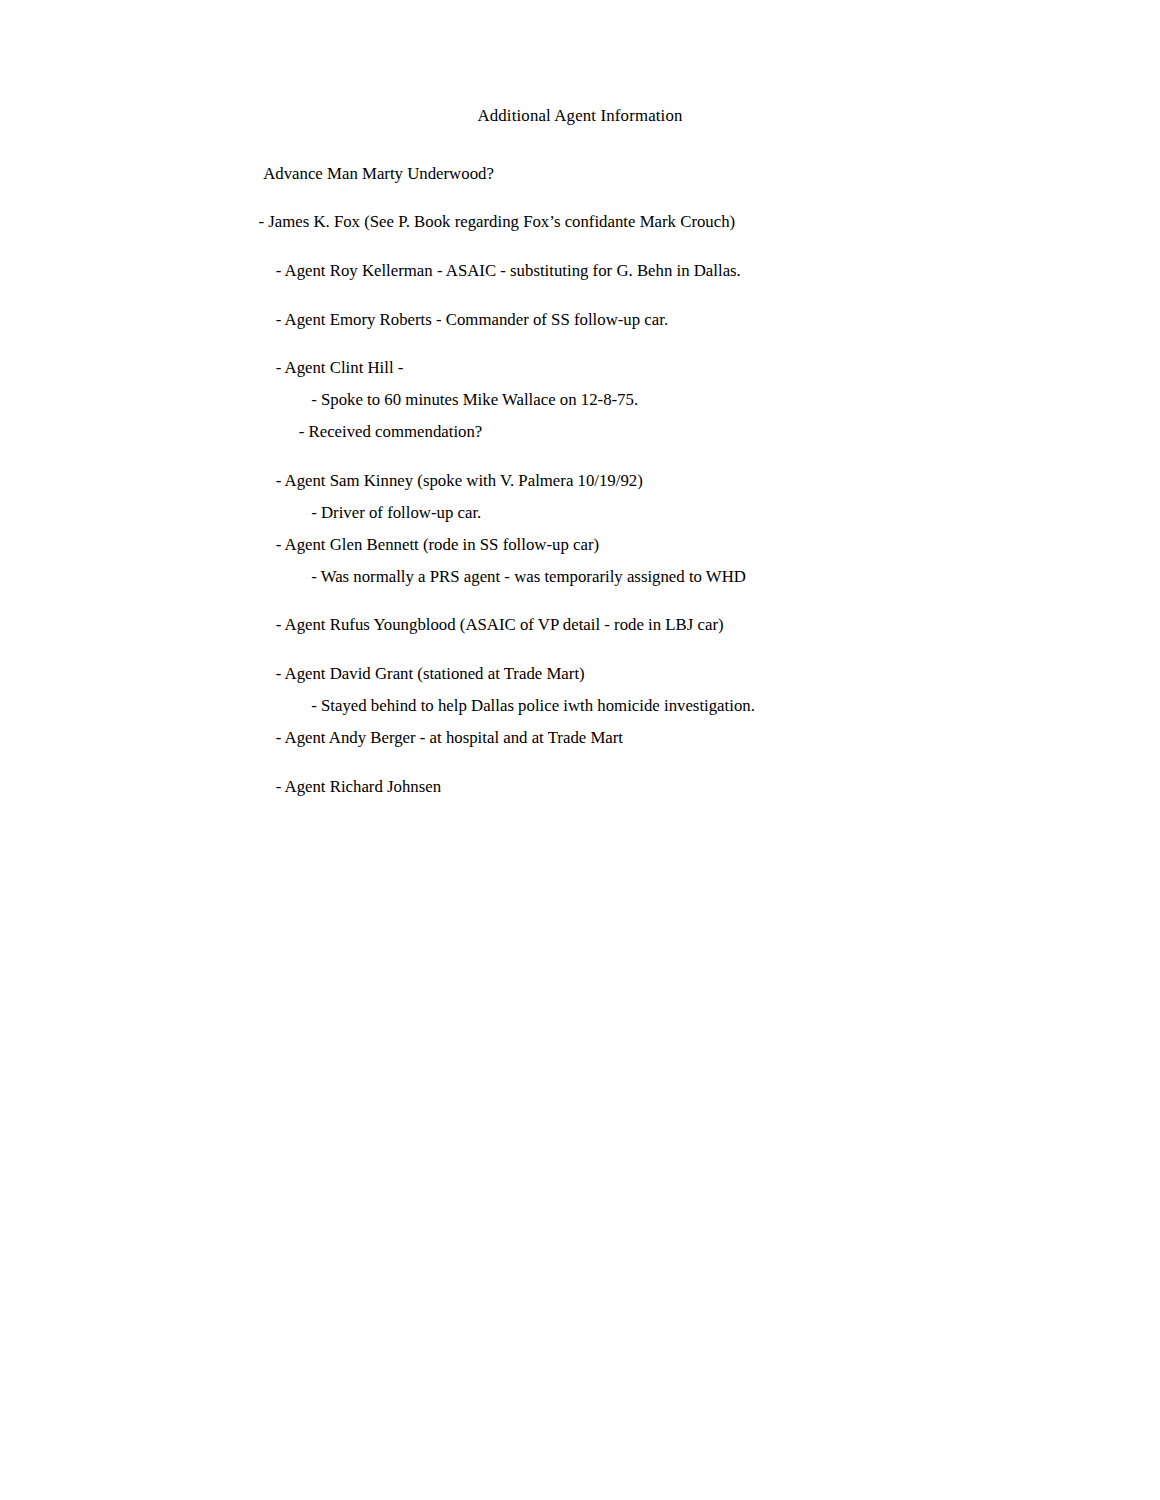Additional Agent Information
Advance Man Marty Underwood?
- James K. Fox (See P. Book regarding Fox’s confidante Mark Crouch)
- Agent Roy Kellerman - ASAIC - substituting for G. Behn in Dallas.
- Agent Emory Roberts - Commander of SS follow-up car.
- Agent Clint Hill -
- Spoke to 60 minutes Mike Wallace on 12-8-75.
- Received commendation?
- Agent Sam Kinney (spoke with V. Palmera 10/19/92)
- Driver of follow-up car.
- Agent Glen Bennett (rode in SS follow-up car)
- Was normally a PRS agent - was temporarily assigned to WHD
- Agent Rufus Youngblood (ASAIC of VP detail - rode in LBJ car)
- Agent David Grant (stationed at Trade Mart)
- Stayed behind to help Dallas police iwth homicide investigation.
- Agent Andy Berger - at hospital and at Trade Mart
- Agent Richard Johnsen